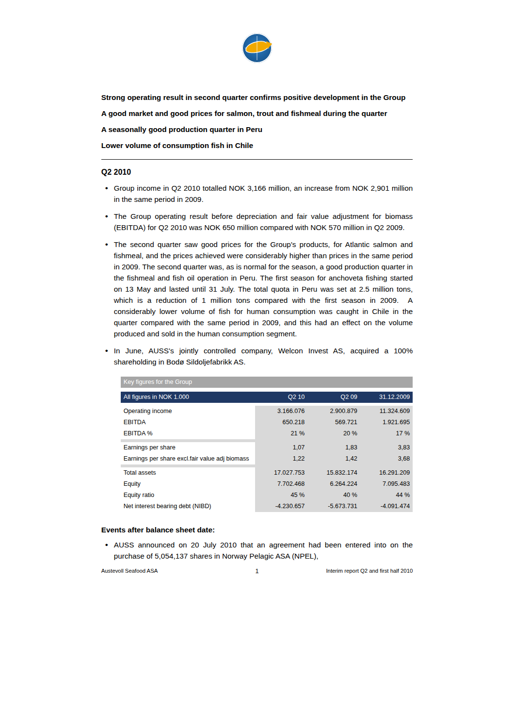Strong operating result in second quarter confirms positive development in the Group
A good market and good prices for salmon, trout and fishmeal during the quarter
A seasonally good production quarter in Peru
Lower volume of consumption fish in Chile
Q2 2010
Group income in Q2 2010 totalled NOK 3,166 million, an increase from NOK 2,901 million in the same period in 2009.
The Group operating result before depreciation and fair value adjustment for biomass (EBITDA) for Q2 2010 was NOK 650 million compared with NOK 570 million in Q2 2009.
The second quarter saw good prices for the Group's products, for Atlantic salmon and fishmeal, and the prices achieved were considerably higher than prices in the same period in 2009. The second quarter was, as is normal for the season, a good production quarter in the fishmeal and fish oil operation in Peru. The first season for anchoveta fishing started on 13 May and lasted until 31 July. The total quota in Peru was set at 2.5 million tons, which is a reduction of 1 million tons compared with the first season in 2009. A considerably lower volume of fish for human consumption was caught in Chile in the quarter compared with the same period in 2009, and this had an effect on the volume produced and sold in the human consumption segment.
In June, AUSS's jointly controlled company, Welcon Invest AS, acquired a 100% shareholding in Bodø Sildoljefabrikk AS.
| Key figures for the Group | | |
| All figures in NOK 1.000 | Q2 10 | Q2 09 | 31.12.2009 |
| Operating income | 3.166.076 | 2.900.879 | 11.324.609 |
| EBITDA | 650.218 | 569.721 | 1.921.695 |
| EBITDA % | 21 % | 20 % | 17 % |
| Earnings per share | 1,07 | 1,83 | 3,83 |
| Earnings per share excl.fair value adj biomass | 1,22 | 1,42 | 3,68 |
| Total assets | 17.027.753 | 15.832.174 | 16.291.209 |
| Equity | 7.702.468 | 6.264.224 | 7.095.483 |
| Equity ratio | 45 % | 40 % | 44 % |
| Net interest bearing debt (NIBD) | -4.230.657 | -5.673.731 | -4.091.474 |
Events after balance sheet date:
AUSS announced on 20 July 2010 that an agreement had been entered into on the purchase of 5,054,137 shares in Norway Pelagic ASA (NPEL),
Austevoll Seafood ASA 1 Interim report Q2 and first half 2010